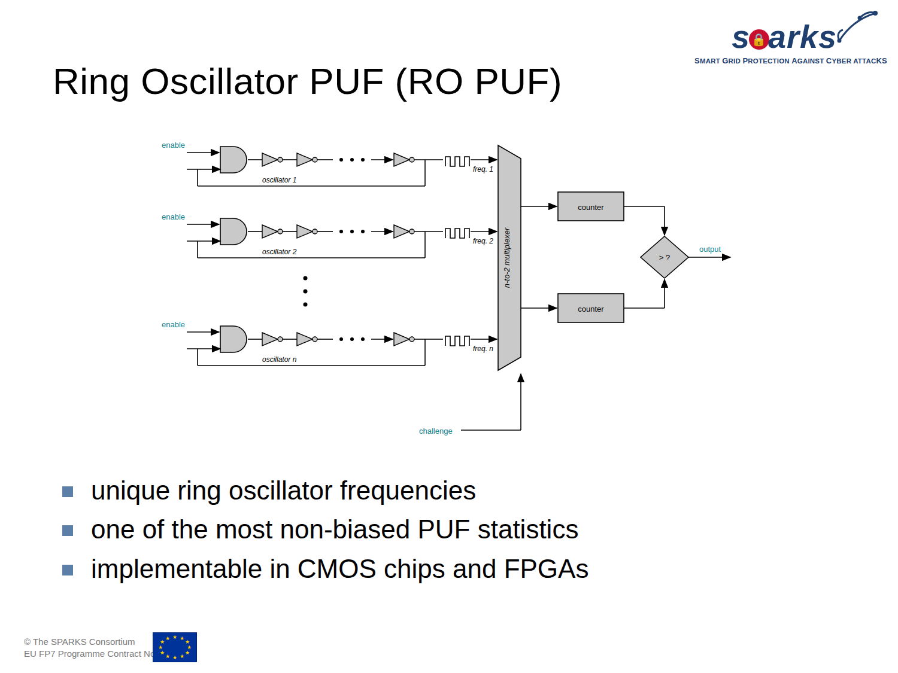s🔒arks
SMART GRID PROTECTION AGAINST CYBER ATTACKS
Ring Oscillator PUF (RO PUF)
enable freq. 1 oscillator 1 enable freq. 2 oscillator 2 enable freq. n oscillator n n-to-2 multiplexer challenge counter counter > ? output
unique ring oscillator frequencies
one of the most non-biased PUF statistics
implementable in CMOS chips and FPGAs
© The SPARKS Consortium
EU FP7 Programme Contract No. 608224
★ ★ ★ ★ ★ ★ ★ ★ ★ ★ ★ ★